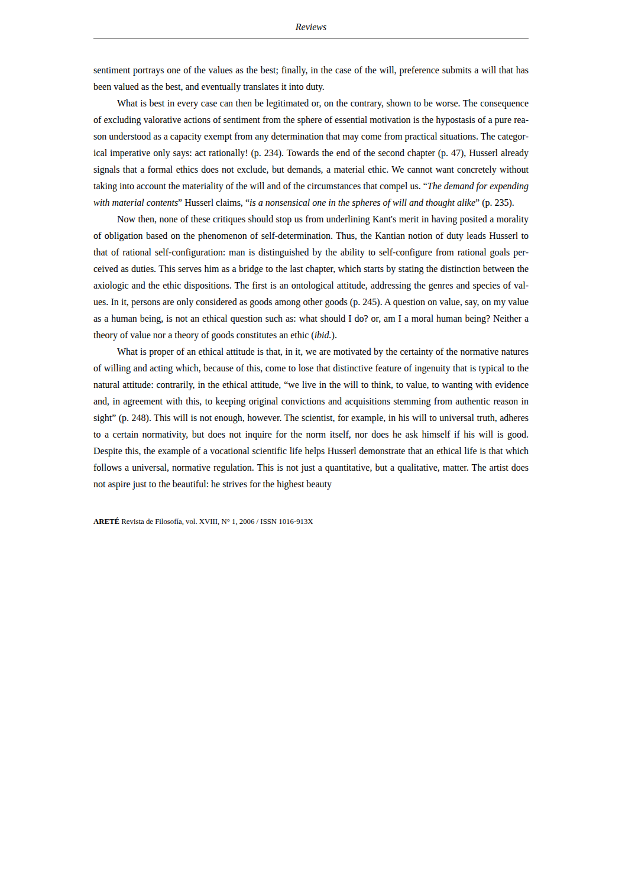Reviews
sentiment portrays one of the values as the best; finally, in the case of the will, preference submits a will that has been valued as the best, and eventually translates it into duty.
What is best in every case can then be legitimated or, on the contrary, shown to be worse. The consequence of excluding valorative actions of sentiment from the sphere of essential motivation is the hypostasis of a pure reason understood as a capacity exempt from any determination that may come from practical situations. The categorical imperative only says: act rationally! (p. 234). Towards the end of the second chapter (p. 47), Husserl already signals that a formal ethics does not exclude, but demands, a material ethic. We cannot want concretely without taking into account the materiality of the will and of the circumstances that compel us. The demand for expending with material contents Husserl claims, is a nonsensical one in the spheres of will and thought alike (p. 235).
Now then, none of these critiques should stop us from underlining Kant's merit in having posited a morality of obligation based on the phenomenon of self-determination. Thus, the Kantian notion of duty leads Husserl to that of rational self-configuration: man is distinguished by the ability to self-configure from rational goals perceived as duties. This serves him as a bridge to the last chapter, which starts by stating the distinction between the axiologic and the ethic dispositions. The first is an ontological attitude, addressing the genres and species of values. In it, persons are only considered as goods among other goods (p. 245). A question on value, say, on my value as a human being, is not an ethical question such as: what should I do? or, am I a moral human being? Neither a theory of value nor a theory of goods constitutes an ethic (ibid.).
What is proper of an ethical attitude is that, in it, we are motivated by the certainty of the normative natures of willing and acting which, because of this, come to lose that distinctive feature of ingenuity that is typical to the natural attitude: contrarily, in the ethical attitude, we live in the will to think, to value, to wanting with evidence and, in agreement with this, to keeping original convictions and acquisitions stemming from authentic reason in sight (p. 248). This will is not enough, however. The scientist, for example, in his will to universal truth, adheres to a certain normativity, but does not inquire for the norm itself, nor does he ask himself if his will is good. Despite this, the example of a vocational scientific life helps Husserl demonstrate that an ethical life is that which follows a universal, normative regulation. This is not just a quantitative, but a qualitative, matter. The artist does not aspire just to the beautiful: he strives for the highest beauty
ARETÉ Revista de Filosofía, vol. XVIII, N° 1, 2006 / ISSN 1016-913X